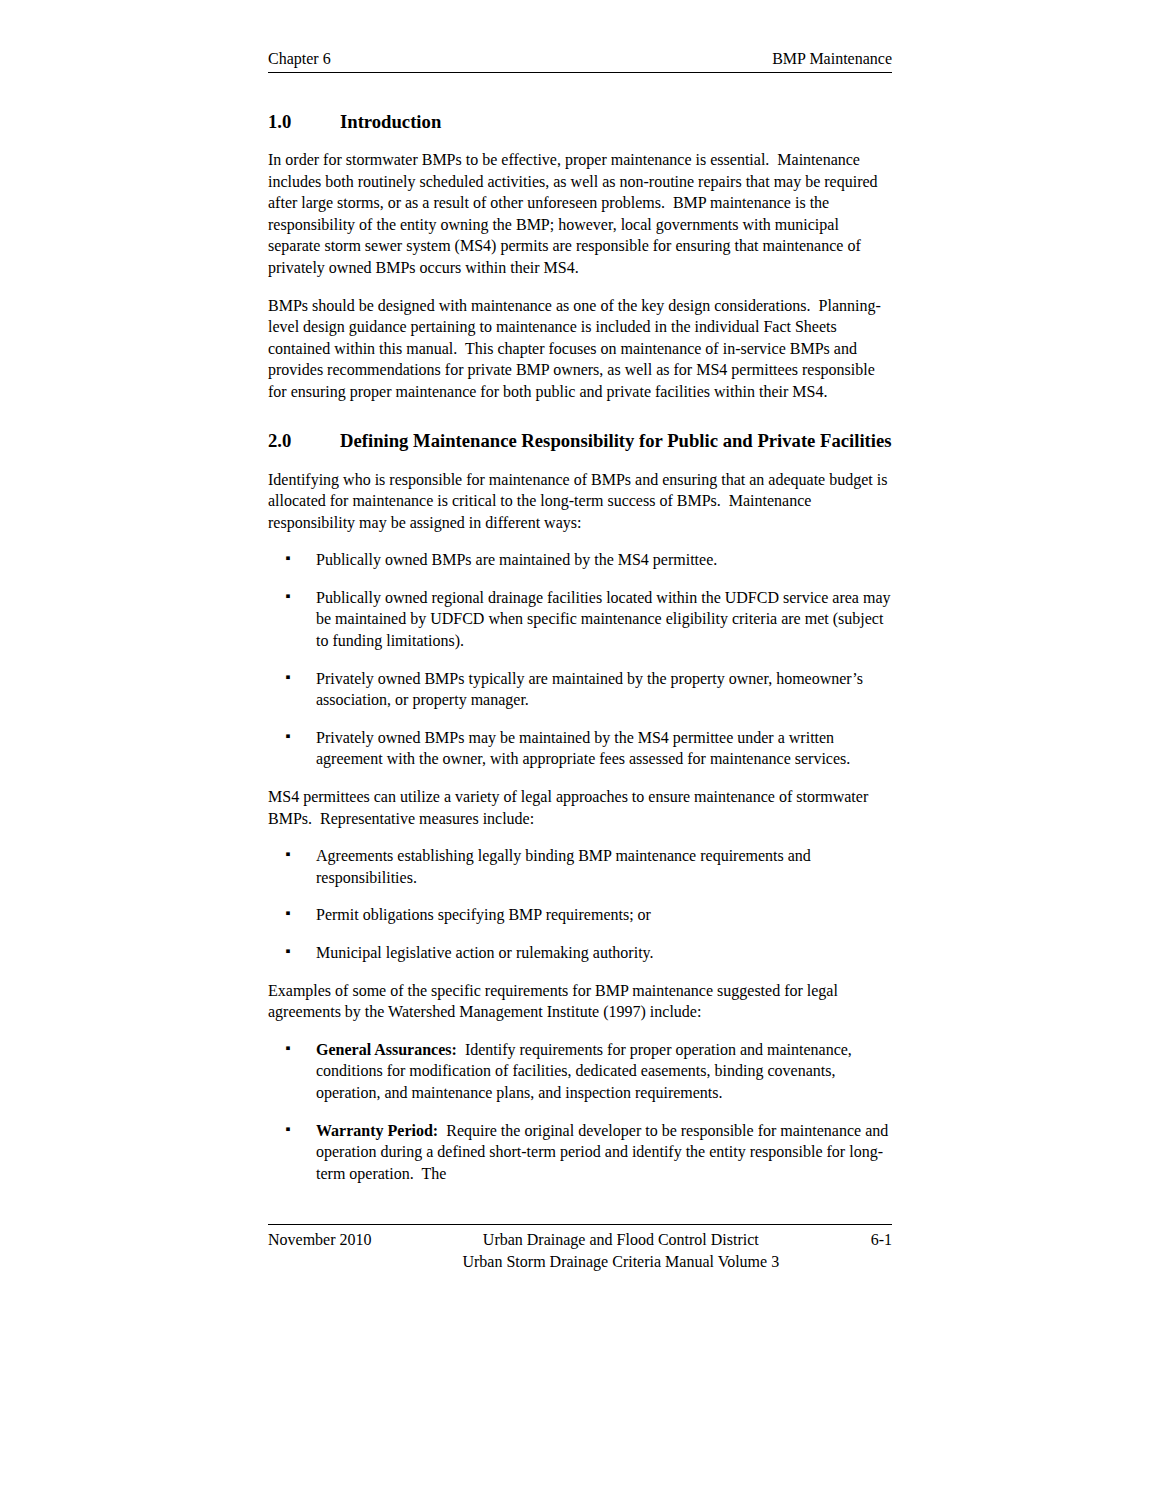Chapter 6
BMP Maintenance
1.0 Introduction
In order for stormwater BMPs to be effective, proper maintenance is essential. Maintenance includes both routinely scheduled activities, as well as non-routine repairs that may be required after large storms, or as a result of other unforeseen problems. BMP maintenance is the responsibility of the entity owning the BMP; however, local governments with municipal separate storm sewer system (MS4) permits are responsible for ensuring that maintenance of privately owned BMPs occurs within their MS4.
BMPs should be designed with maintenance as one of the key design considerations. Planning-level design guidance pertaining to maintenance is included in the individual Fact Sheets contained within this manual. This chapter focuses on maintenance of in-service BMPs and provides recommendations for private BMP owners, as well as for MS4 permittees responsible for ensuring proper maintenance for both public and private facilities within their MS4.
2.0 Defining Maintenance Responsibility for Public and Private Facilities
Identifying who is responsible for maintenance of BMPs and ensuring that an adequate budget is allocated for maintenance is critical to the long-term success of BMPs. Maintenance responsibility may be assigned in different ways:
Publically owned BMPs are maintained by the MS4 permittee.
Publically owned regional drainage facilities located within the UDFCD service area may be maintained by UDFCD when specific maintenance eligibility criteria are met (subject to funding limitations).
Privately owned BMPs typically are maintained by the property owner, homeowner’s association, or property manager.
Privately owned BMPs may be maintained by the MS4 permittee under a written agreement with the owner, with appropriate fees assessed for maintenance services.
MS4 permittees can utilize a variety of legal approaches to ensure maintenance of stormwater BMPs. Representative measures include:
Agreements establishing legally binding BMP maintenance requirements and responsibilities.
Permit obligations specifying BMP requirements; or
Municipal legislative action or rulemaking authority.
Examples of some of the specific requirements for BMP maintenance suggested for legal agreements by the Watershed Management Institute (1997) include:
General Assurances: Identify requirements for proper operation and maintenance, conditions for modification of facilities, dedicated easements, binding covenants, operation, and maintenance plans, and inspection requirements.
Warranty Period: Require the original developer to be responsible for maintenance and operation during a defined short-term period and identify the entity responsible for long-term operation. The
November 2010
Urban Drainage and Flood Control District
6-1
Urban Storm Drainage Criteria Manual Volume 3